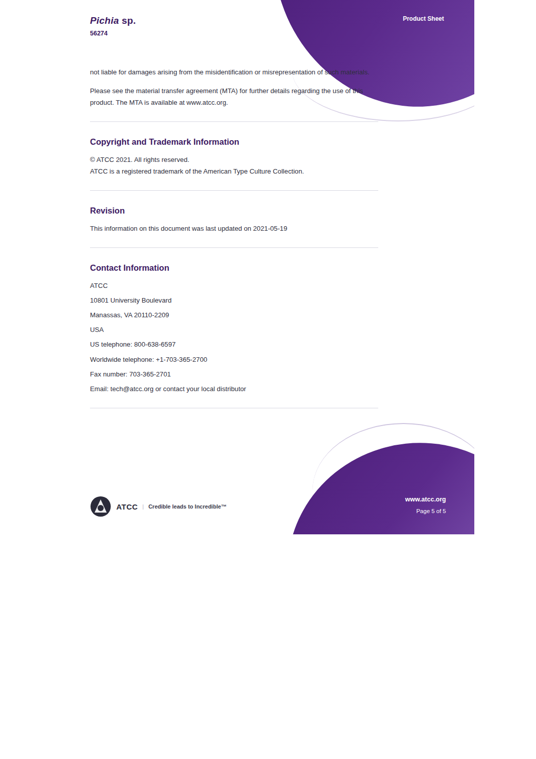Pichia sp.
56274
Product Sheet
not liable for damages arising from the misidentification or misrepresentation of such materials.
Please see the material transfer agreement (MTA) for further details regarding the use of this product. The MTA is available at www.atcc.org.
Copyright and Trademark Information
© ATCC 2021. All rights reserved.
ATCC is a registered trademark of the American Type Culture Collection.
Revision
This information on this document was last updated on 2021-05-19
Contact Information
ATCC
10801 University Boulevard
Manassas, VA 20110-2209
USA
US telephone: 800-638-6597
Worldwide telephone: +1-703-365-2700
Fax number: 703-365-2701
Email: tech@atcc.org or contact your local distributor
ATCC | Credible leads to Incredible™
www.atcc.org
Page 5 of 5